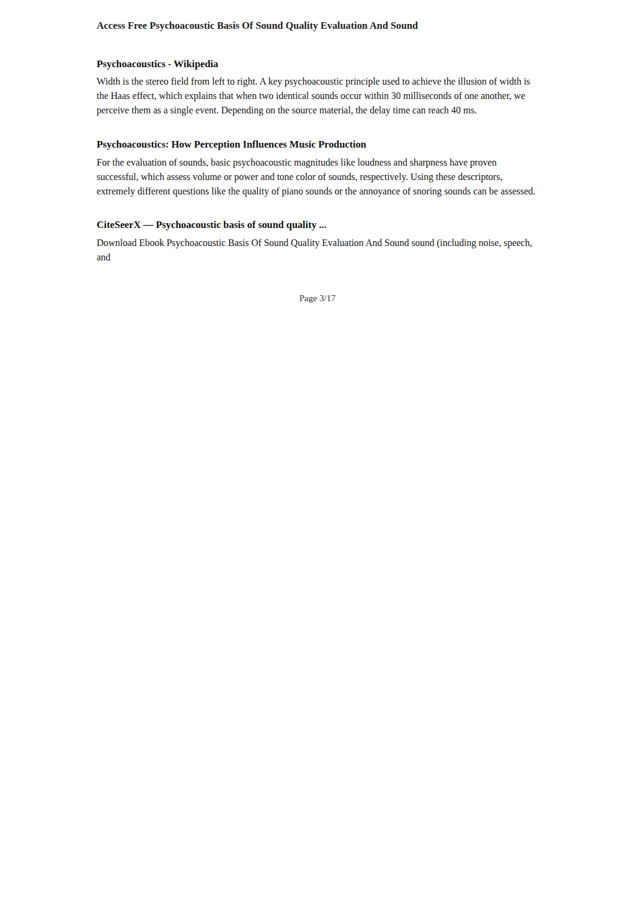Access Free Psychoacoustic Basis Of Sound Quality Evaluation And Sound
Psychoacoustics - Wikipedia
Width is the stereo field from left to right. A key psychoacoustic principle used to achieve the illusion of width is the Haas effect, which explains that when two identical sounds occur within 30 milliseconds of one another, we perceive them as a single event. Depending on the source material, the delay time can reach 40 ms.
Psychoacoustics: How Perception Influences Music Production
For the evaluation of sounds, basic psychoacoustic magnitudes like loudness and sharpness have proven successful, which assess volume or power and tone color of sounds, respectively. Using these descriptors, extremely different questions like the quality of piano sounds or the annoyance of snoring sounds can be assessed.
CiteSeerX — Psychoacoustic basis of sound quality ...
Download Ebook Psychoacoustic Basis Of Sound Quality Evaluation And Sound sound (including noise, speech, and
Page 3/17